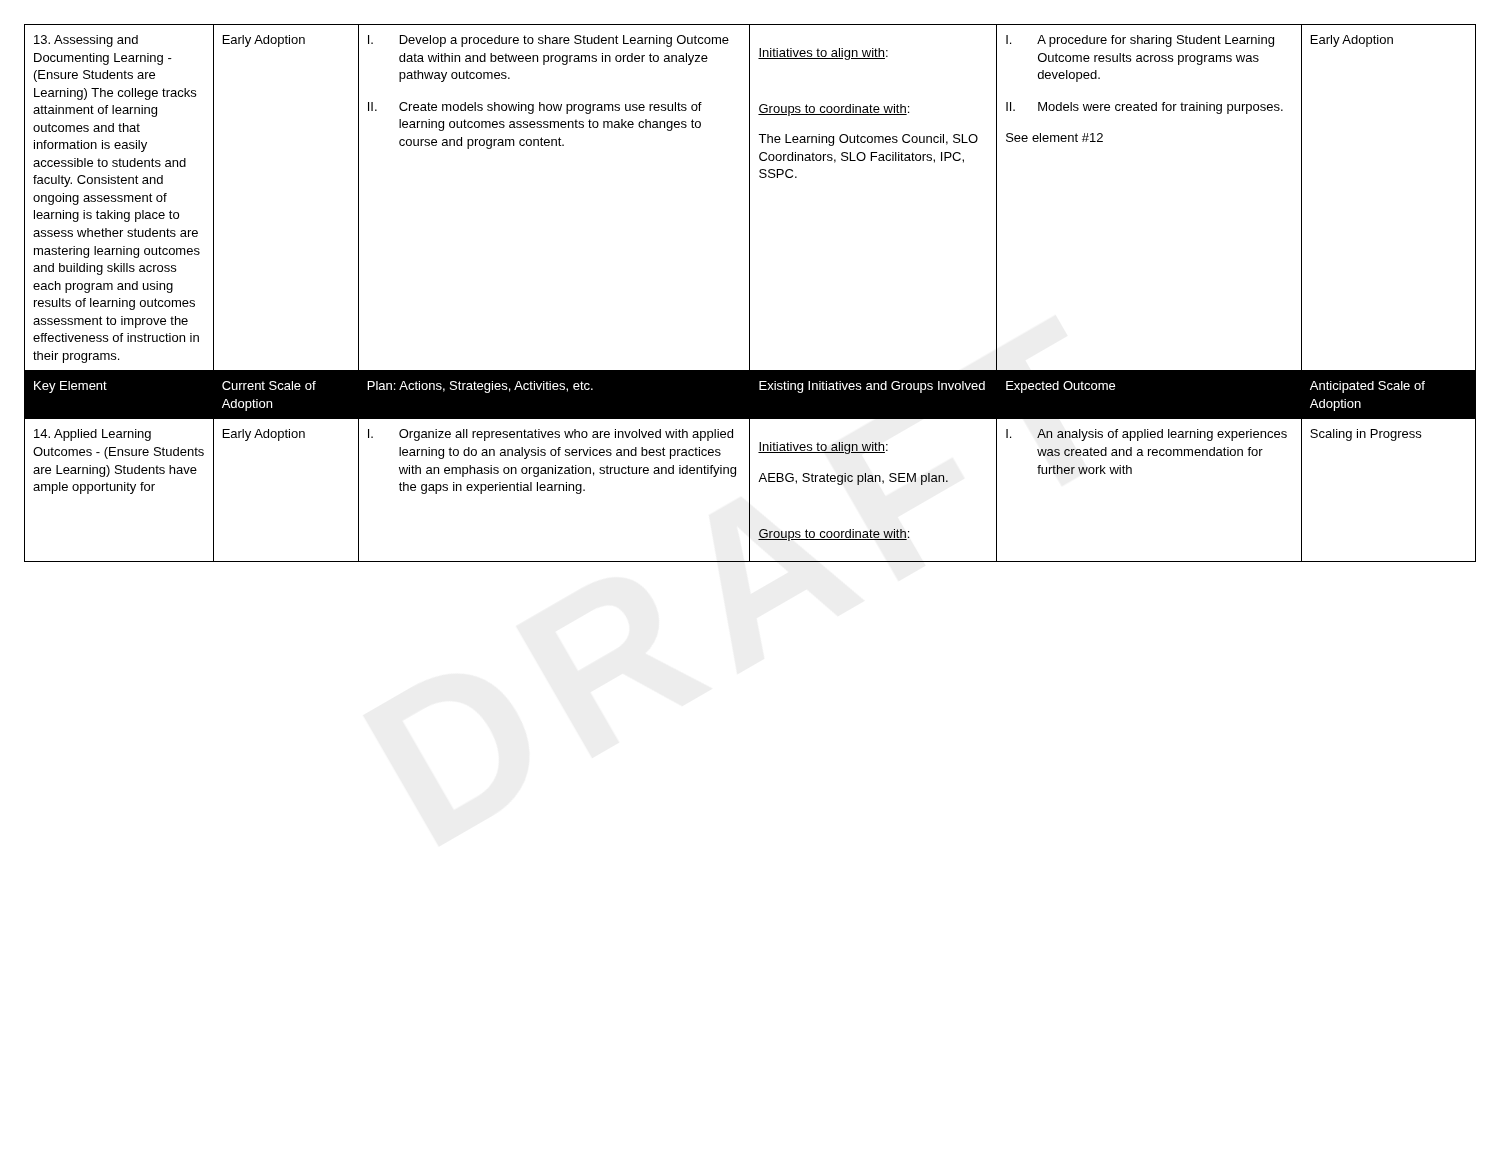DRAFT
| 13. Assessing and Documenting Learning - (Ensure Students are Learning) The college tracks attainment of learning outcomes and that information is easily accessible to students and faculty. Consistent and ongoing assessment of learning is taking place to assess whether students are mastering learning outcomes and building skills across each program and using results of learning outcomes assessment to improve the effectiveness of instruction in their programs. | Early Adoption | I. Develop a procedure to share Student Learning Outcome data within and between programs in order to analyze pathway outcomes. II. Create models showing how programs use results of learning outcomes assessments to make changes to course and program content. | Initiatives to align with : Groups to coordinate with : The Learning Outcomes Council, SLO Coordinators, SLO Facilitators, IPC, SSPC. | I. A procedure for sharing Student Learning Outcome results across programs was developed. II. Models were created for training purposes. See element #12 | Early Adoption |
| Key Element | Current Scale of Adoption | Plan: Actions, Strategies, Activities, etc. | Existing Initiatives and Groups Involved | Expected Outcome | Anticipated Scale of Adoption |
| 14. Applied Learning Outcomes - (Ensure Students are Learning) Students have ample opportunity for | Early Adoption | I. Organize all representatives who are involved with applied learning to do an analysis of services and best practices with an emphasis on organization, structure and identifying the gaps in experiential learning. | Initiatives to align with : AEBG, Strategic plan, SEM plan. Groups to coordinate with : | I. An analysis of applied learning experiences was created and a recommendation for further work with | Scaling in Progress |